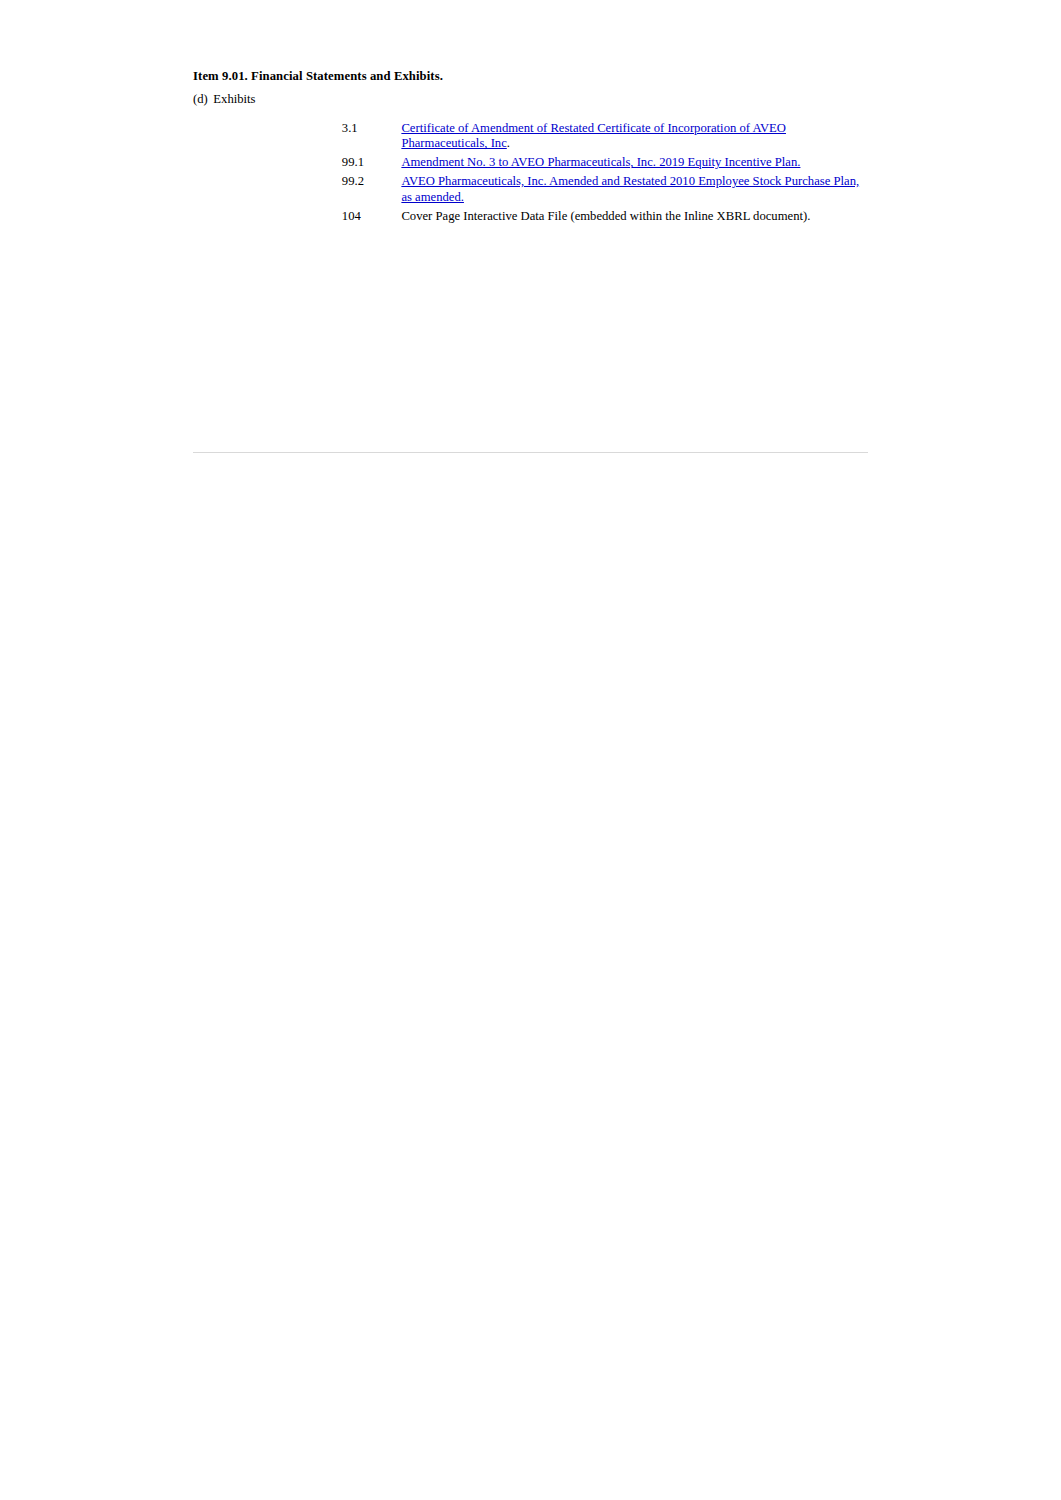Item 9.01. Financial Statements and Exhibits.
(d) Exhibits
| 3.1 | Certificate of Amendment of Restated Certificate of Incorporation of AVEO Pharmaceuticals, Inc . |
| 99.1 | Amendment No. 3 to AVEO Pharmaceuticals, Inc. 2019 Equity Incentive Plan. |
| 99.2 | AVEO Pharmaceuticals, Inc. Amended and Restated 2010 Employee Stock Purchase Plan, as amended. |
| 104 | Cover Page Interactive Data File (embedded within the Inline XBRL document). |